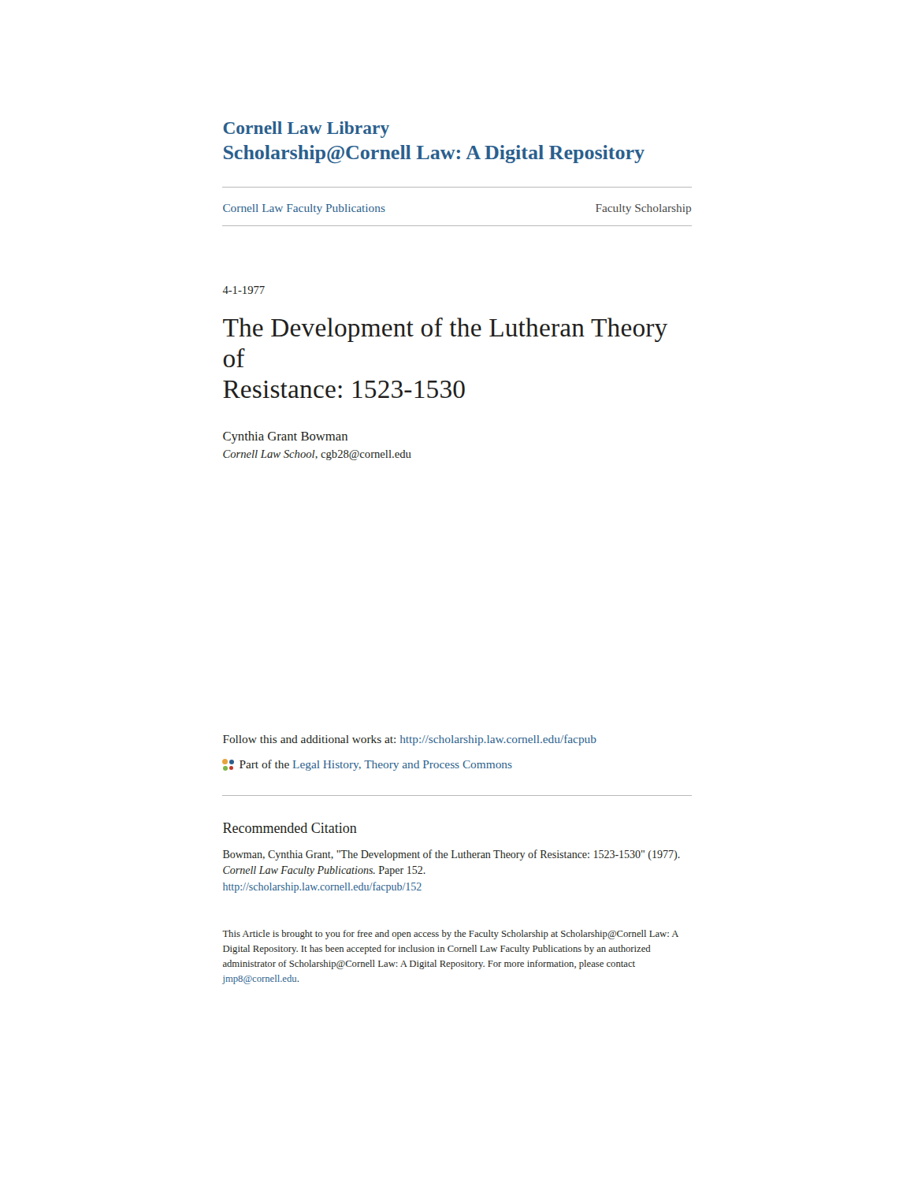Cornell Law Library
Scholarship@Cornell Law: A Digital Repository
Cornell Law Faculty Publications
Faculty Scholarship
4-1-1977
The Development of the Lutheran Theory of
Resistance: 1523-1530
Cynthia Grant Bowman
Cornell Law School, cgb28@cornell.edu
Follow this and additional works at: http://scholarship.law.cornell.edu/facpub
Part of the Legal History, Theory and Process Commons
Recommended Citation
Bowman, Cynthia Grant, "The Development of the Lutheran Theory of Resistance: 1523-1530" (1977). Cornell Law Faculty Publications. Paper 152.
http://scholarship.law.cornell.edu/facpub/152
This Article is brought to you for free and open access by the Faculty Scholarship at Scholarship@Cornell Law: A Digital Repository. It has been accepted for inclusion in Cornell Law Faculty Publications by an authorized administrator of Scholarship@Cornell Law: A Digital Repository. For more information, please contact jmp8@cornell.edu.